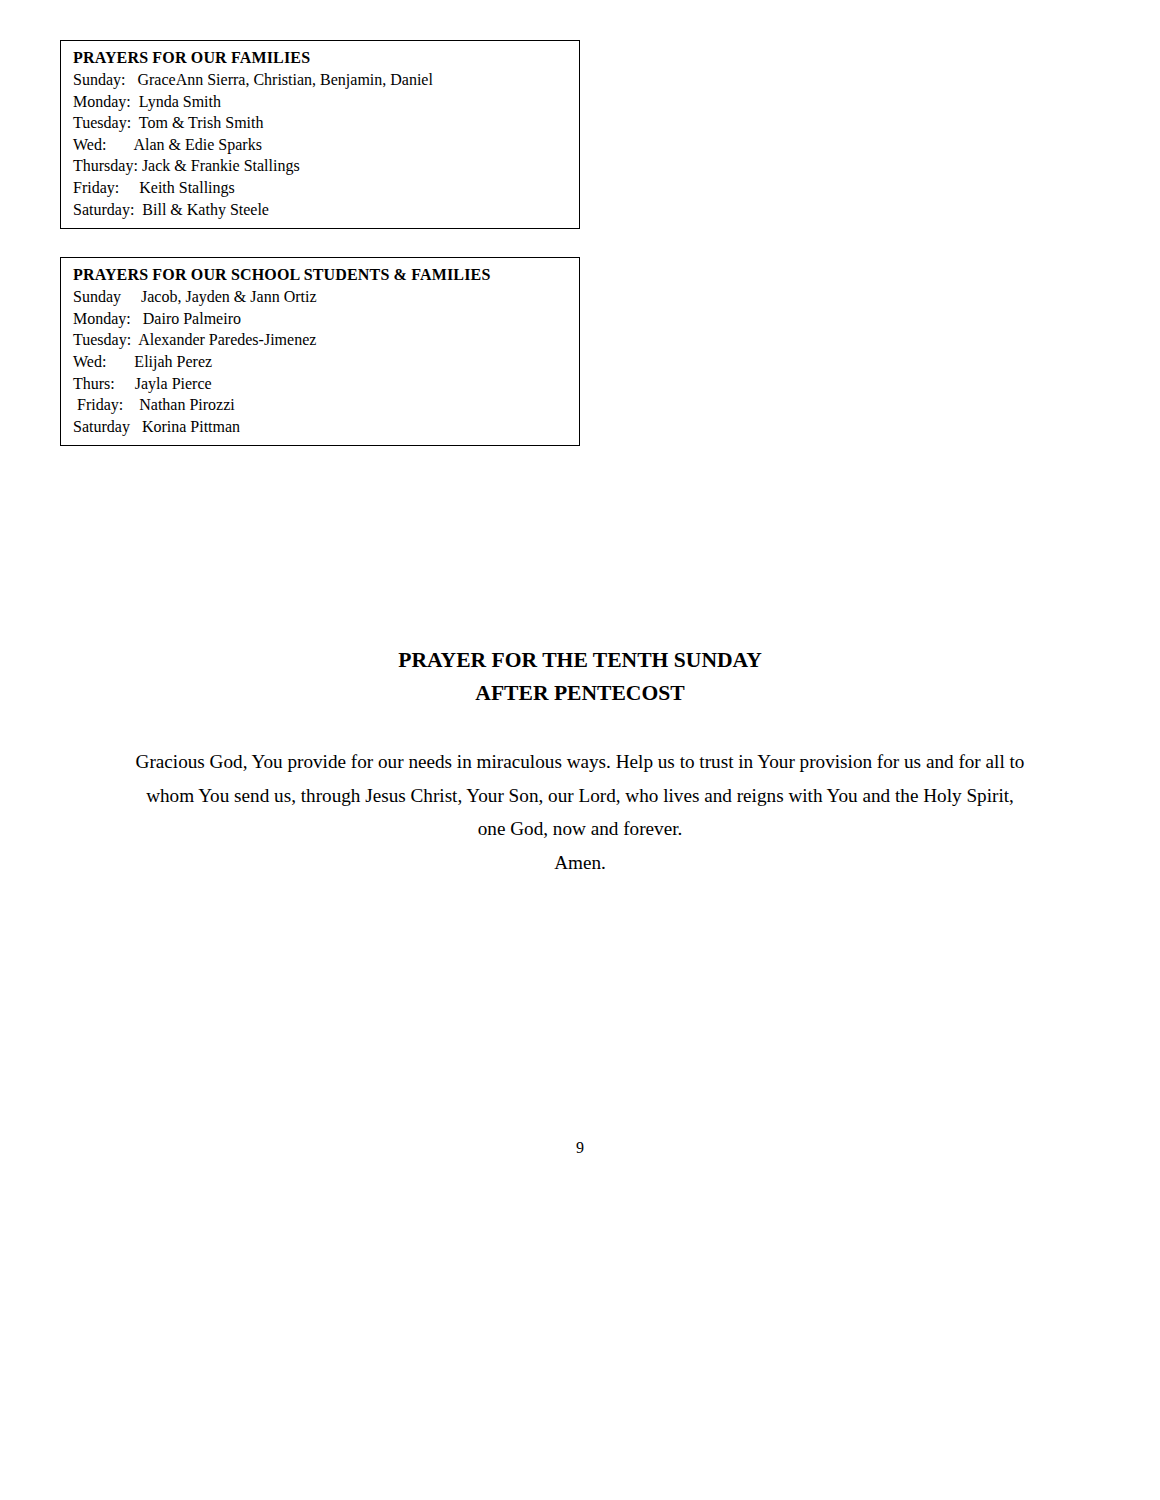PRAYERS FOR OUR FAMILIES
Sunday: GraceAnn Sierra, Christian, Benjamin, Daniel
Monday: Lynda Smith
Tuesday: Tom & Trish Smith
Wed: Alan & Edie Sparks
Thursday: Jack & Frankie Stallings
Friday: Keith Stallings
Saturday: Bill & Kathy Steele
PRAYERS FOR OUR SCHOOL STUDENTS & FAMILIES
Sunday Jacob, Jayden & Jann Ortiz
Monday: Dairo Palmeiro
Tuesday: Alexander Paredes-Jimenez
Wed: Elijah Perez
Thurs: Jayla Pierce
Friday: Nathan Pirozzi
Saturday Korina Pittman
PRAYER FOR THE TENTH SUNDAY
AFTER PENTECOST
Gracious God, You provide for our needs in miraculous ways. Help us to trust in Your provision for us and for all to whom You send us, through Jesus Christ, Your Son, our Lord, who lives and reigns with You and the Holy Spirit,
one God, now and forever.
Amen.
9